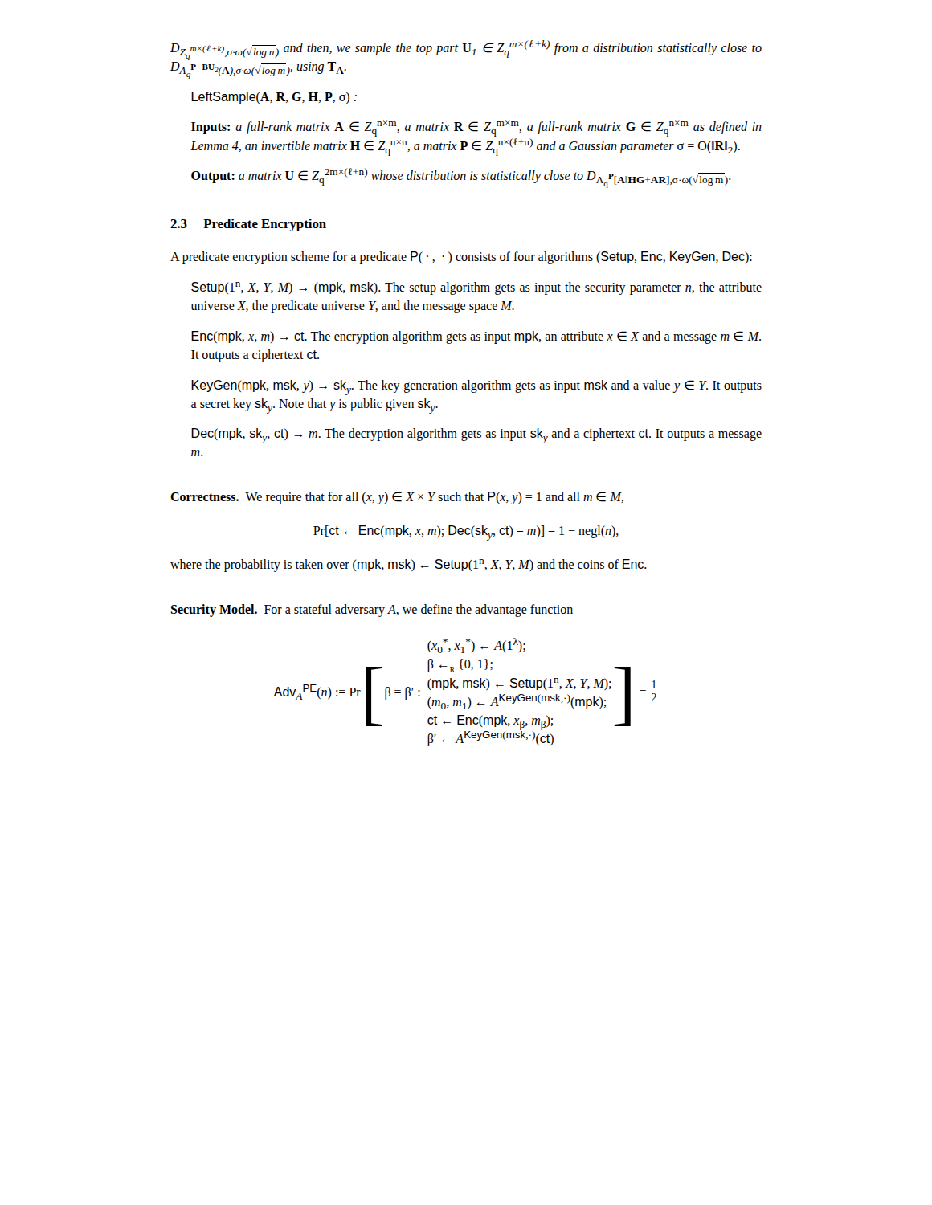DZqm×(ℓ+k),σ·ω(√log n) and then, we sample the top part U1 ∈ Zqm×(ℓ+k) from a distribution statistically close to DΛqP−BU2(A),σ·ω(√log m), using TA.
LeftSample(A, R, G, H, P, σ) :
Inputs: a full-rank matrix A ∈ Zqn×m, a matrix R ∈ Zqm×m, a full-rank matrix G ∈ Zqn×m as defined in Lemma 4, an invertible matrix H ∈ Zqn×n, a matrix P ∈ Zqn×(ℓ+n) and a Gaussian parameter σ = O(‖R‖2).
Output: a matrix U ∈ Zq2m×(ℓ+n) whose distribution is statistically close to DΛqP[A‖HG+AR],σ·ω(√log m).
2.3 Predicate Encryption
A predicate encryption scheme for a predicate P( · ,  · ) consists of four algorithms (Setup, Enc, KeyGen, Dec):
Setup(1n, X, Y, M) → (mpk, msk). The setup algorithm gets as input the security parameter n, the attribute universe X, the predicate universe Y, and the message space M.
Enc(mpk, x, m) → ct. The encryption algorithm gets as input mpk, an attribute x ∈ X and a message m ∈ M. It outputs a ciphertext ct.
KeyGen(mpk, msk, y) → sky. The key generation algorithm gets as input msk and a value y ∈ Y. It outputs a secret key sky. Note that y is public given sky.
Dec(mpk, sky, ct) → m. The decryption algorithm gets as input sky and a ciphertext ct. It outputs a message m.
Correctness. We require that for all (x, y) ∈ X × Y such that P(x, y) = 1 and all m ∈ M,
Pr[ct ← Enc(mpk, x, m); Dec(sky, ct) = m)] = 1 − negl(n),
where the probability is taken over (mpk, msk) ← Setup(1n, X, Y, M) and the coins of Enc.
Security Model. For a stateful adversary A, we define the advantage function
| Adv A PE ( n ) := Pr | [ | β = β′ : | / ( x 0 * , x 1 * ) ← A (1 λ ); / / β ← R {0, 1}; / / ( mpk , msk ) ← Setup (1 n , X , Y , M ); / / ( m 0 , m 1 ) ← A KeyGen ( msk ,·) ( mpk ); / / ct ← Enc ( mpk , x β , m β ); / / β′ ← A KeyGen ( msk ,·) ( ct ) / | ] | − 1 2 |